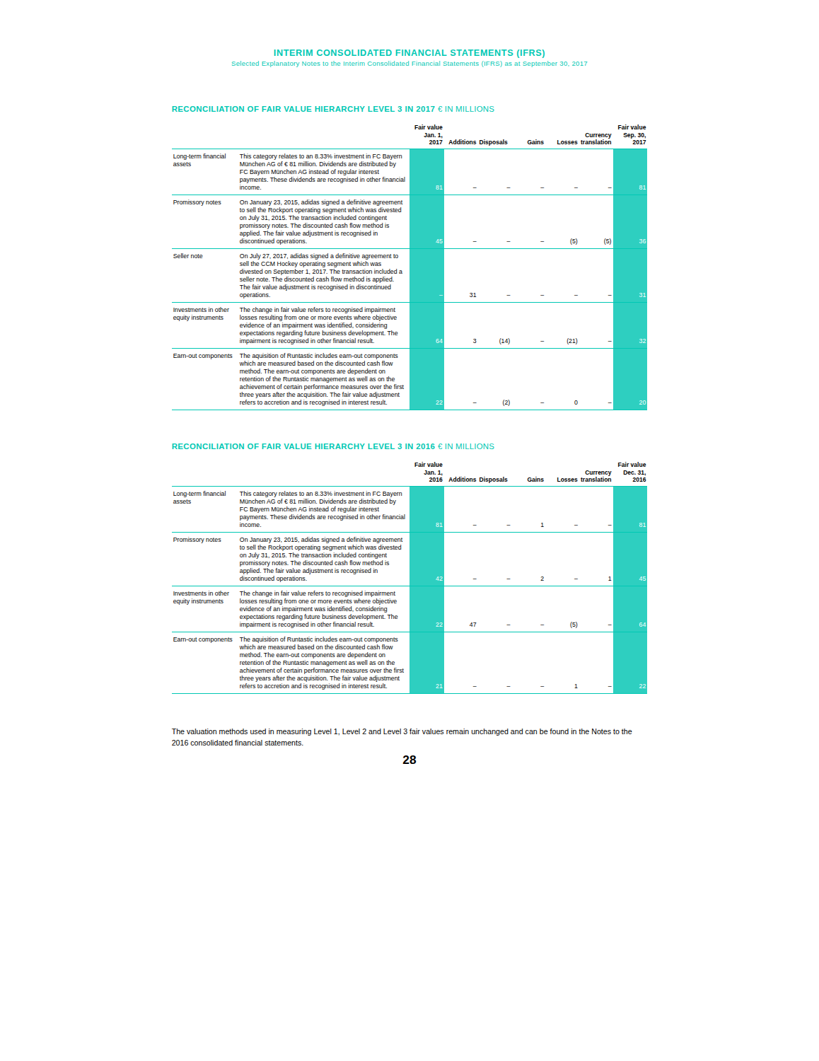INTERIM CONSOLIDATED FINANCIAL STATEMENTS (IFRS)
Selected Explanatory Notes to the Interim Consolidated Financial Statements (IFRS) as at September 30, 2017
RECONCILIATION OF FAIR VALUE HIERARCHY LEVEL 3 IN 2017 € IN MILLIONS
| | | Fair value Jan. 1, 2017 | Additions | Disposals | Gains | Losses | Currency translation | Fair value Sep. 30, 2017 |
| --- | --- | --- | --- | --- | --- | --- | --- | --- |
| Long-term financial assets | This category relates to an 8.33% investment in FC Bayern München AG of € 81 million. Dividends are distributed by FC Bayern München AG instead of regular interest payments. These dividends are recognised in other financial income. | 81 | – | – | – | – | – | 81 |
| Promissory notes | On January 23, 2015, adidas signed a definitive agreement to sell the Rockport operating segment which was divested on July 31, 2015. The transaction included contingent promissory notes. The discounted cash flow method is applied. The fair value adjustment is recognised in discontinued operations. | 45 | – | – | – | (5) | (5) | 36 |
| Seller note | On July 27, 2017, adidas signed a definitive agreement to sell the CCM Hockey operating segment which was divested on September 1, 2017. The transaction included a seller note. The discounted cash flow method is applied. The fair value adjustment is recognised in discontinued operations. | – | 31 | – | – | – | – | 31 |
| Investments in other equity instruments | The change in fair value refers to recognised impairment losses resulting from one or more events where objective evidence of an impairment was identified, considering expectations regarding future business development. The impairment is recognised in other financial result. | 64 | 3 | (14) | – | (21) | – | 32 |
| Earn-out components | The aquisition of Runtastic includes earn-out components which are measured based on the discounted cash flow method. The earn-out components are dependent on retention of the Runtastic management as well as on the achievement of certain performance measures over the first three years after the acquisition. The fair value adjustment refers to accretion and is recognised in interest result. | 22 | – | (2) | – | 0 | – | 20 |
RECONCILIATION OF FAIR VALUE HIERARCHY LEVEL 3 IN 2016 € IN MILLIONS
| | | Fair value Jan. 1, 2016 | Additions | Disposals | Gains | Losses | Currency translation | Fair value Dec. 31, 2016 |
| --- | --- | --- | --- | --- | --- | --- | --- | --- |
| Long-term financial assets | This category relates to an 8.33% investment in FC Bayern München AG of € 81 million. Dividends are distributed by FC Bayern München AG instead of regular interest payments. These dividends are recognised in other financial income. | 81 | – | – | 1 | – | – | 81 |
| Promissory notes | On January 23, 2015, adidas signed a definitive agreement to sell the Rockport operating segment which was divested on July 31, 2015. The transaction included contingent promissory notes. The discounted cash flow method is applied. The fair value adjustment is recognised in discontinued operations. | 42 | – | – | 2 | – | 1 | 45 |
| Investments in other equity instruments | The change in fair value refers to recognised impairment losses resulting from one or more events where objective evidence of an impairment was identified, considering expectations regarding future business development. The impairment is recognised in other financial result. | 22 | 47 | – | – | (5) | – | 64 |
| Earn-out components | The aquisition of Runtastic includes earn-out components which are measured based on the discounted cash flow method. The earn-out components are dependent on retention of the Runtastic management as well as on the achievement of certain performance measures over the first three years after the acquisition. The fair value adjustment refers to accretion and is recognised in interest result. | 21 | – | – | – | 1 | – | 22 |
The valuation methods used in measuring Level 1, Level 2 and Level 3 fair values remain unchanged and can be found in the Notes to the 2016 consolidated financial statements.
28